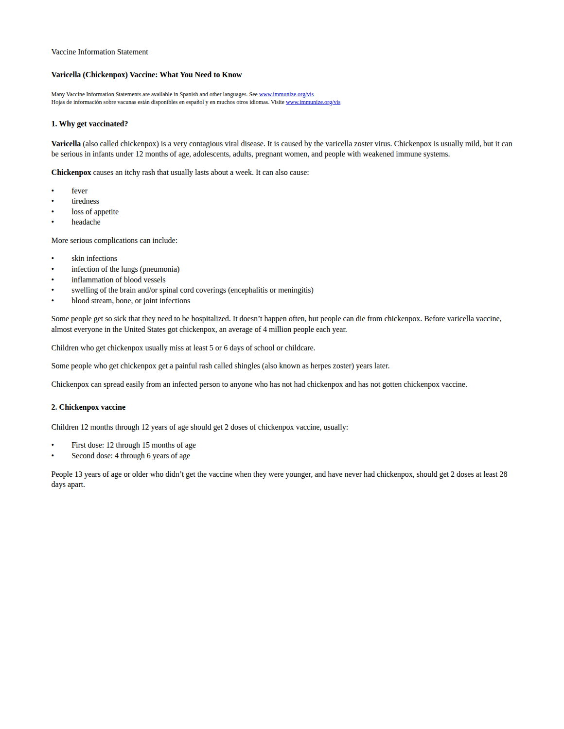Vaccine Information Statement
Varicella (Chickenpox) Vaccine: What You Need to Know
Many Vaccine Information Statements are available in Spanish and other languages. See www.immunize.org/vis
Hojas de información sobre vacunas están disponibles en español y en muchos otros idiomas. Visite www.immunize.org/vis
1. Why get vaccinated?
Varicella (also called chickenpox) is a very contagious viral disease. It is caused by the varicella zoster virus. Chickenpox is usually mild, but it can be serious in infants under 12 months of age, adolescents, adults, pregnant women, and people with weakened immune systems.
Chickenpox causes an itchy rash that usually lasts about a week. It can also cause:
fever
tiredness
loss of appetite
headache
More serious complications can include:
skin infections
infection of the lungs (pneumonia)
inflammation of blood vessels
swelling of the brain and/or spinal cord coverings (encephalitis or meningitis)
blood stream, bone, or joint infections
Some people get so sick that they need to be hospitalized. It doesn’t happen often, but people can die from chickenpox. Before varicella vaccine, almost everyone in the United States got chickenpox, an average of 4 million people each year.
Children who get chickenpox usually miss at least 5 or 6 days of school or childcare.
Some people who get chickenpox get a painful rash called shingles (also known as herpes zoster) years later.
Chickenpox can spread easily from an infected person to anyone who has not had chickenpox and has not gotten chickenpox vaccine.
2. Chickenpox vaccine
Children 12 months through 12 years of age should get 2 doses of chickenpox vaccine, usually:
First dose: 12 through 15 months of age
Second dose: 4 through 6 years of age
People 13 years of age or older who didn’t get the vaccine when they were younger, and have never had chickenpox, should get 2 doses at least 28 days apart.